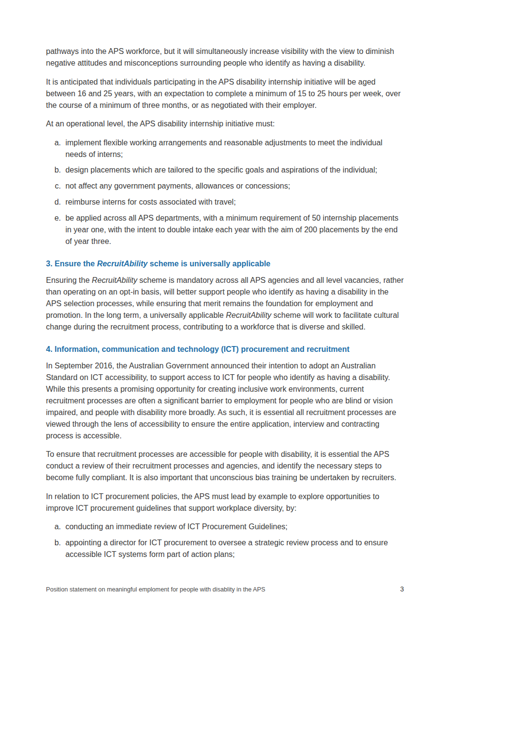pathways into the APS workforce, but it will simultaneously increase visibility with the view to diminish negative attitudes and misconceptions surrounding people who identify as having a disability.
It is anticipated that individuals participating in the APS disability internship initiative will be aged between 16 and 25 years, with an expectation to complete a minimum of 15 to 25 hours per week, over the course of a minimum of three months, or as negotiated with their employer.
At an operational level, the APS disability internship initiative must:
implement flexible working arrangements and reasonable adjustments to meet the individual needs of interns;
design placements which are tailored to the specific goals and aspirations of the individual;
not affect any government payments, allowances or concessions;
reimburse interns for costs associated with travel;
be applied across all APS departments, with a minimum requirement of 50 internship placements in year one, with the intent to double intake each year with the aim of 200 placements by the end of year three.
3. Ensure the RecruitAbility scheme is universally applicable
Ensuring the RecruitAbility scheme is mandatory across all APS agencies and all level vacancies, rather than operating on an opt-in basis, will better support people who identify as having a disability in the APS selection processes, while ensuring that merit remains the foundation for employment and promotion. In the long term, a universally applicable RecruitAbility scheme will work to facilitate cultural change during the recruitment process, contributing to a workforce that is diverse and skilled.
4. Information, communication and technology (ICT) procurement and recruitment
In September 2016, the Australian Government announced their intention to adopt an Australian Standard on ICT accessibility, to support access to ICT for people who identify as having a disability. While this presents a promising opportunity for creating inclusive work environments, current recruitment processes are often a significant barrier to employment for people who are blind or vision impaired, and people with disability more broadly. As such, it is essential all recruitment processes are viewed through the lens of accessibility to ensure the entire application, interview and contracting process is accessible.
To ensure that recruitment processes are accessible for people with disability, it is essential the APS conduct a review of their recruitment processes and agencies, and identify the necessary steps to become fully compliant. It is also important that unconscious bias training be undertaken by recruiters.
In relation to ICT procurement policies, the APS must lead by example to explore opportunities to improve ICT procurement guidelines that support workplace diversity, by:
conducting an immediate review of ICT Procurement Guidelines;
appointing a director for ICT procurement to oversee a strategic review process and to ensure accessible ICT systems form part of action plans;
Position statement on meaningful emploment for people with disablity in the APS 3